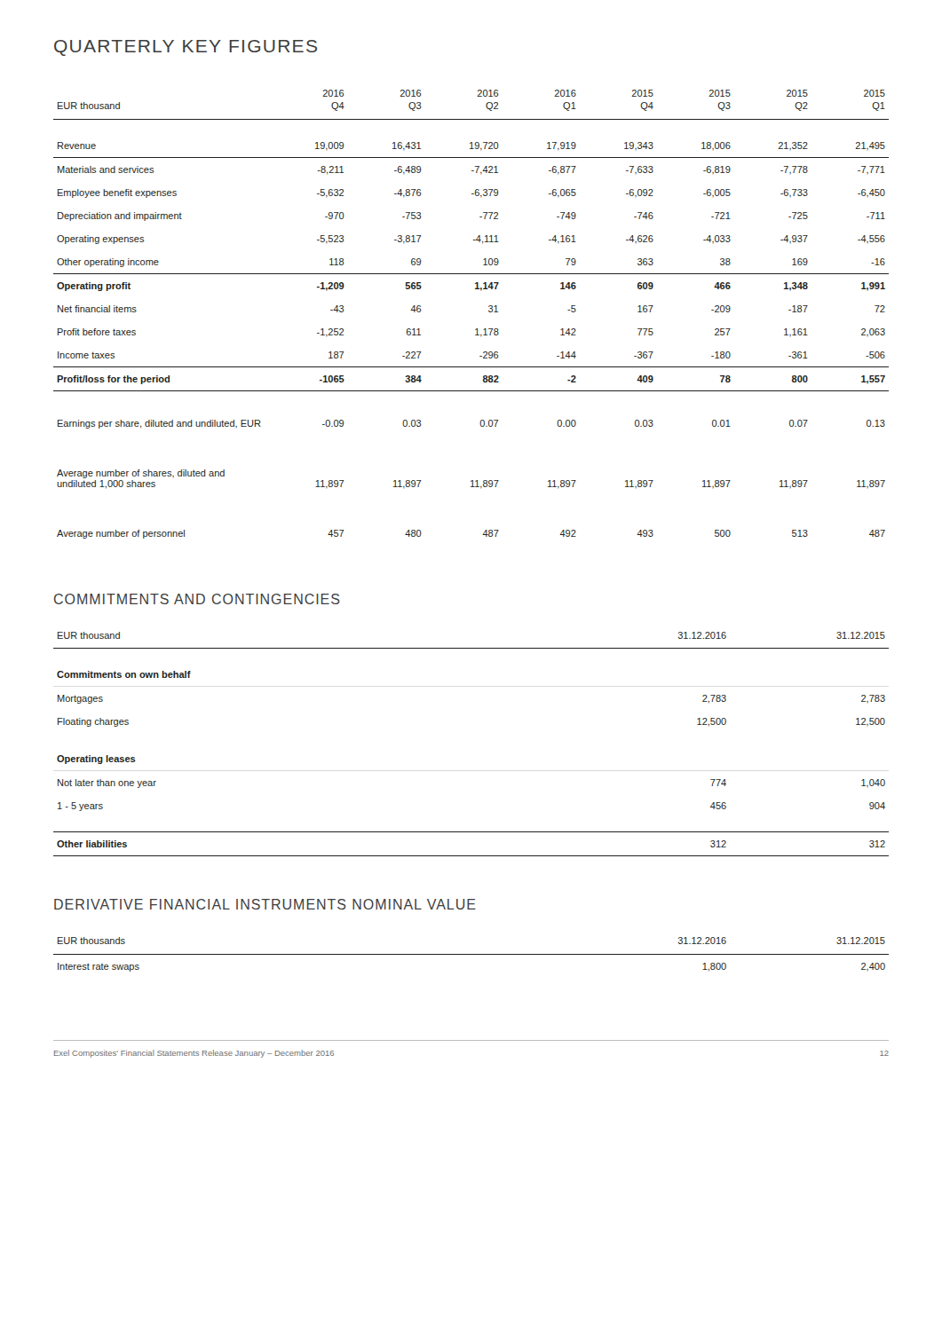QUARTERLY KEY FIGURES
| EUR thousand | 2016 Q4 | 2016 Q3 | 2016 Q2 | 2016 Q1 | 2015 Q4 | 2015 Q3 | 2015 Q2 | 2015 Q1 |
| --- | --- | --- | --- | --- | --- | --- | --- | --- |
| Revenue | 19,009 | 16,431 | 19,720 | 17,919 | 19,343 | 18,006 | 21,352 | 21,495 |
| Materials and services | -8,211 | -6,489 | -7,421 | -6,877 | -7,633 | -6,819 | -7,778 | -7,771 |
| Employee benefit expenses | -5,632 | -4,876 | -6,379 | -6,065 | -6,092 | -6,005 | -6,733 | -6,450 |
| Depreciation and impairment | -970 | -753 | -772 | -749 | -746 | -721 | -725 | -711 |
| Operating expenses | -5,523 | -3,817 | -4,111 | -4,161 | -4,626 | -4,033 | -4,937 | -4,556 |
| Other operating income | 118 | 69 | 109 | 79 | 363 | 38 | 169 | -16 |
| Operating profit | -1,209 | 565 | 1,147 | 146 | 609 | 466 | 1,348 | 1,991 |
| Net financial items | -43 | 46 | 31 | -5 | 167 | -209 | -187 | 72 |
| Profit before taxes | -1,252 | 611 | 1,178 | 142 | 775 | 257 | 1,161 | 2,063 |
| Income taxes | 187 | -227 | -296 | -144 | -367 | -180 | -361 | -506 |
| Profit/loss for the period | -1065 | 384 | 882 | -2 | 409 | 78 | 800 | 1,557 |
| Earnings per share, diluted and undiluted, EUR | -0.09 | 0.03 | 0.07 | 0.00 | 0.03 | 0.01 | 0.07 | 0.13 |
| Average number of shares, diluted and undiluted 1,000 shares | 11,897 | 11,897 | 11,897 | 11,897 | 11,897 | 11,897 | 11,897 | 11,897 |
| Average number of personnel | 457 | 480 | 487 | 492 | 493 | 500 | 513 | 487 |
COMMITMENTS AND CONTINGENCIES
| EUR thousand | 31.12.2016 | 31.12.2015 |
| --- | --- | --- |
| Commitments on own behalf | | |
| Mortgages | 2,783 | 2,783 |
| Floating charges | 12,500 | 12,500 |
| Operating leases | | |
| Not later than one year | 774 | 1,040 |
| 1 - 5 years | 456 | 904 |
| Other liabilities | 312 | 312 |
DERIVATIVE FINANCIAL INSTRUMENTS NOMINAL VALUE
| EUR thousands | 31.12.2016 | 31.12.2015 |
| --- | --- | --- |
| Interest rate swaps | 1,800 | 2,400 |
Exel Composites' Financial Statements Release January – December 2016 12